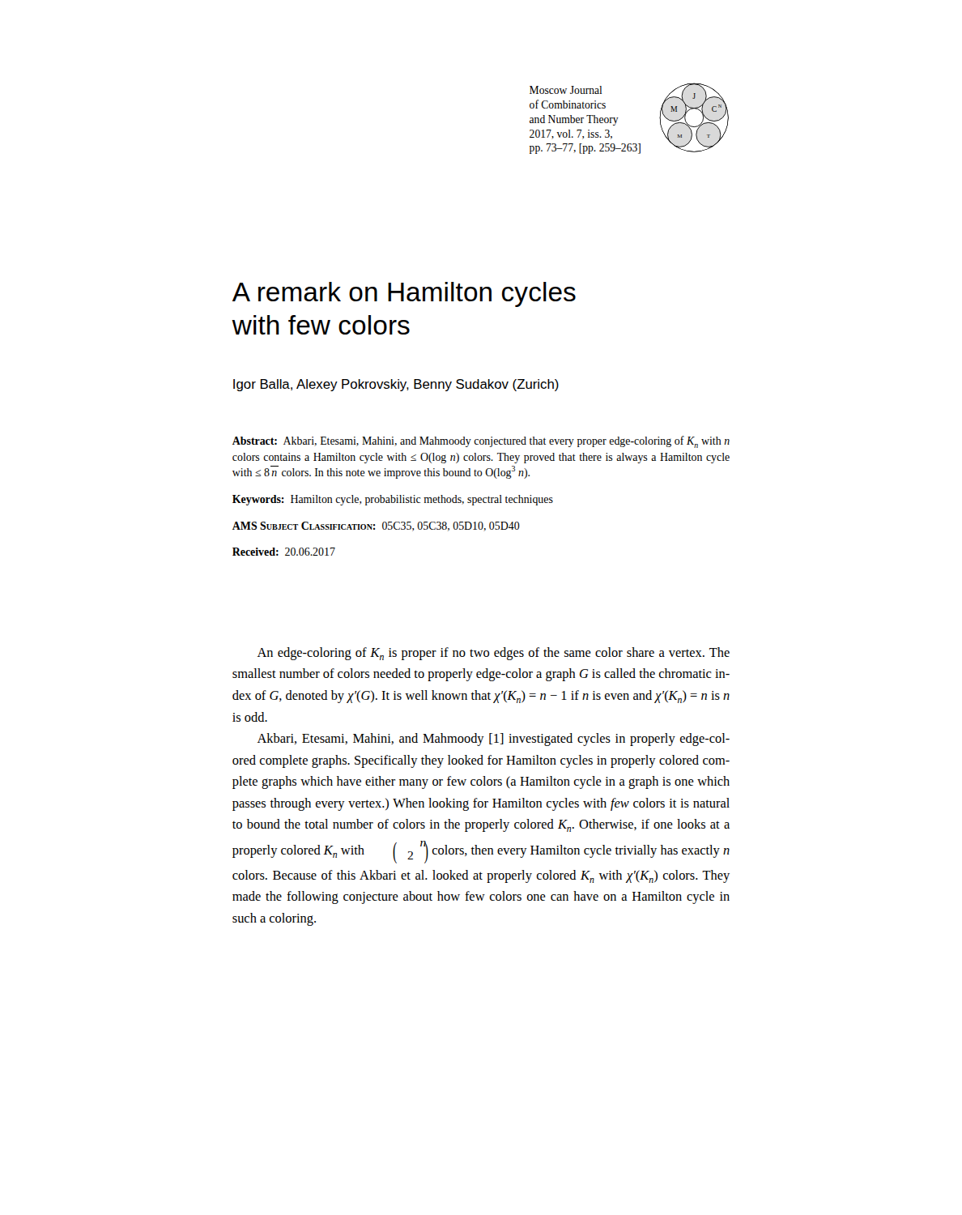Moscow Journal
of Combinatorics
and Number Theory
2017, vol. 7, iss. 3,
pp. 73–77, [pp. 259–263]
J C T M M N
A remark on Hamilton cycles
with few colors
Igor Balla, Alexey Pokrovskiy, Benny Sudakov (Zurich)
Abstract: Akbari, Etesami, Mahini, and Mahmoody conjectured that every proper edge-coloring of Kn with n colors contains a Hamilton cycle with ≤ O(log n) colors. They proved that there is always a Hamilton cycle with ≤ 8n colors. In this note we improve this bound to O(log3 n).
Keywords: Hamilton cycle, probabilistic methods, spectral techniques
AMS Subject Classification: 05C35, 05C38, 05D10, 05D40
Received: 20.06.2017
An edge-coloring of Kn is proper if no two edges of the same color share a vertex. The smallest number of colors needed to properly edge-color a graph G is called the chromatic index of G, denoted by χ′(G). It is well known that χ′(Kn) = n − 1 if n is even and χ′(Kn) = n is n is odd.
Akbari, Etesami, Mahini, and Mahmoody [1] investigated cycles in properly edge-colored complete graphs. Specifically they looked for Hamilton cycles in properly colored complete graphs which have either many or few colors (a Hamilton cycle in a graph is one which passes through every vertex.) When looking for Hamilton cycles with few colors it is natural to bound the total number of colors in the properly colored Kn. Otherwise, if one looks at a properly colored Kn with (n
2) colors, then every Hamilton cycle trivially has exactly n colors. Because of this Akbari et al. looked at properly colored Kn with χ′(Kn) colors. They made the following conjecture about how few colors one can have on a Hamilton cycle in such a coloring.